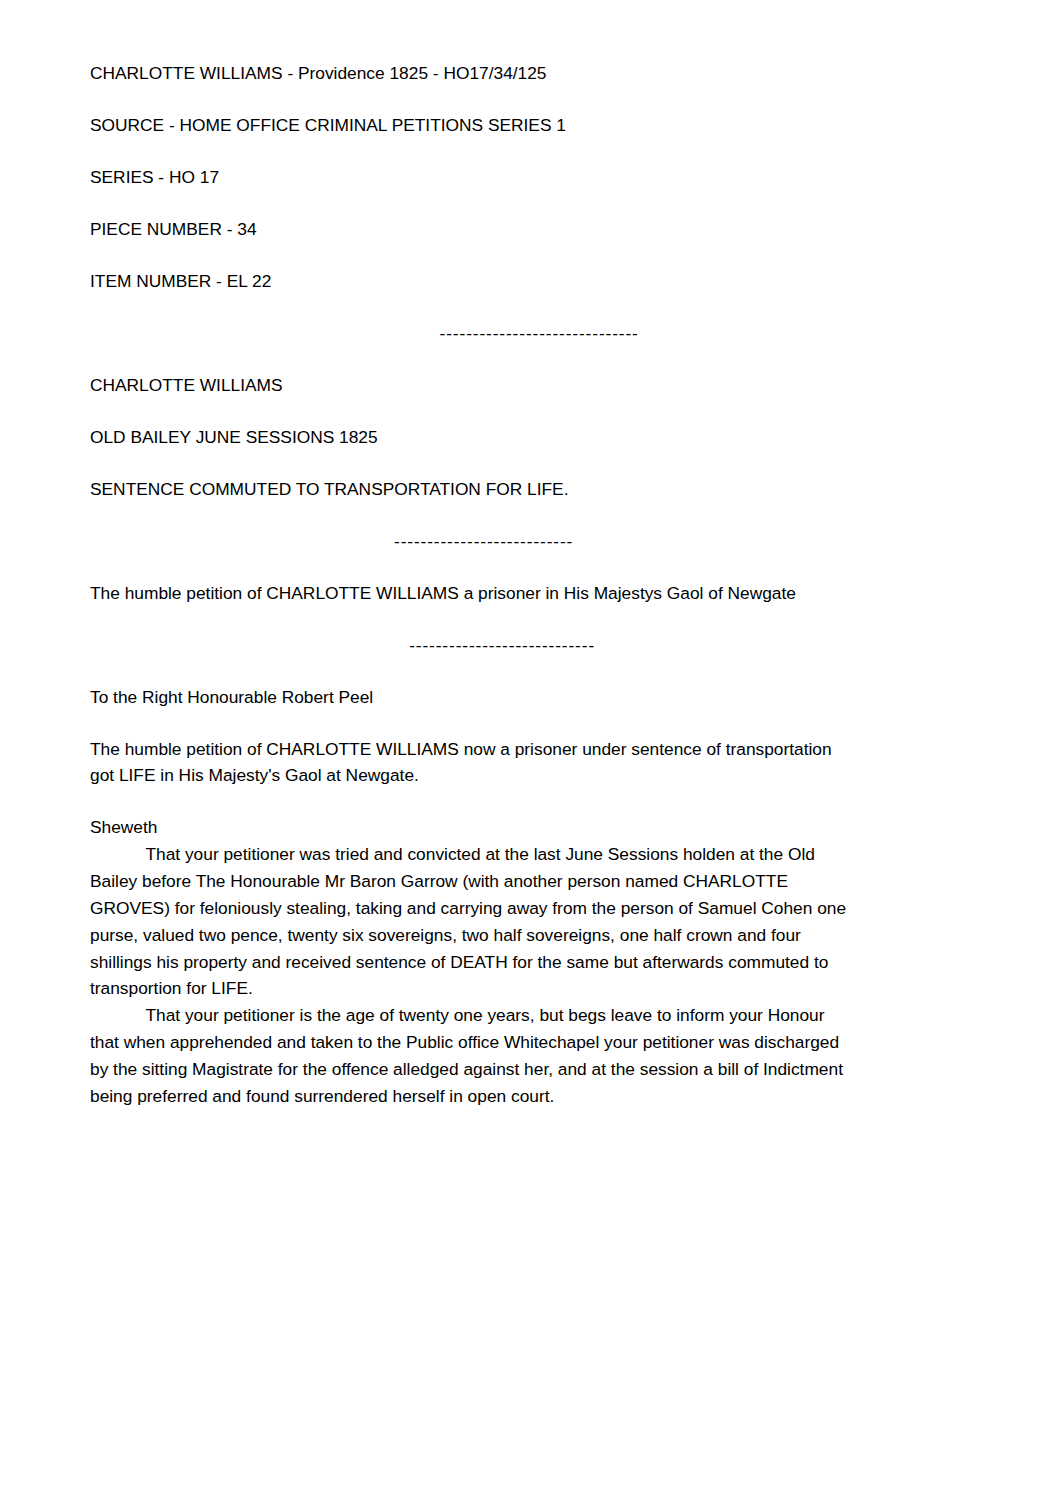CHARLOTTE WILLIAMS - Providence 1825 - HO17/34/125
SOURCE - HOME OFFICE CRIMINAL PETITIONS SERIES 1
SERIES - HO 17
PIECE NUMBER - 34
ITEM NUMBER - EL 22
------------------------------
CHARLOTTE WILLIAMS
OLD BAILEY JUNE SESSIONS 1825
SENTENCE COMMUTED TO TRANSPORTATION FOR LIFE.
---------------------------
The humble petition of CHARLOTTE WILLIAMS a prisoner in His Majestys Gaol of Newgate
----------------------------
To the Right Honourable Robert Peel
The humble petition of CHARLOTTE WILLIAMS now a prisoner under sentence of transportation got LIFE in His Majesty's Gaol at Newgate.
Sheweth
That your petitioner was tried and convicted at the last June Sessions holden at the Old Bailey before The Honourable Mr Baron Garrow (with another person named CHARLOTTE GROVES) for feloniously stealing, taking and carrying away from the person of Samuel Cohen one purse, valued two pence, twenty six sovereigns, two half sovereigns, one half crown and four shillings his property and received sentence of DEATH for the same but afterwards commuted to transportion for LIFE.
That your petitioner is the age of twenty one years, but begs leave to inform your Honour that when apprehended and taken to the Public office Whitechapel your petitioner was discharged by the sitting Magistrate for the offence alledged against her, and at the session a bill of Indictment being preferred and found surrendered herself in open court.